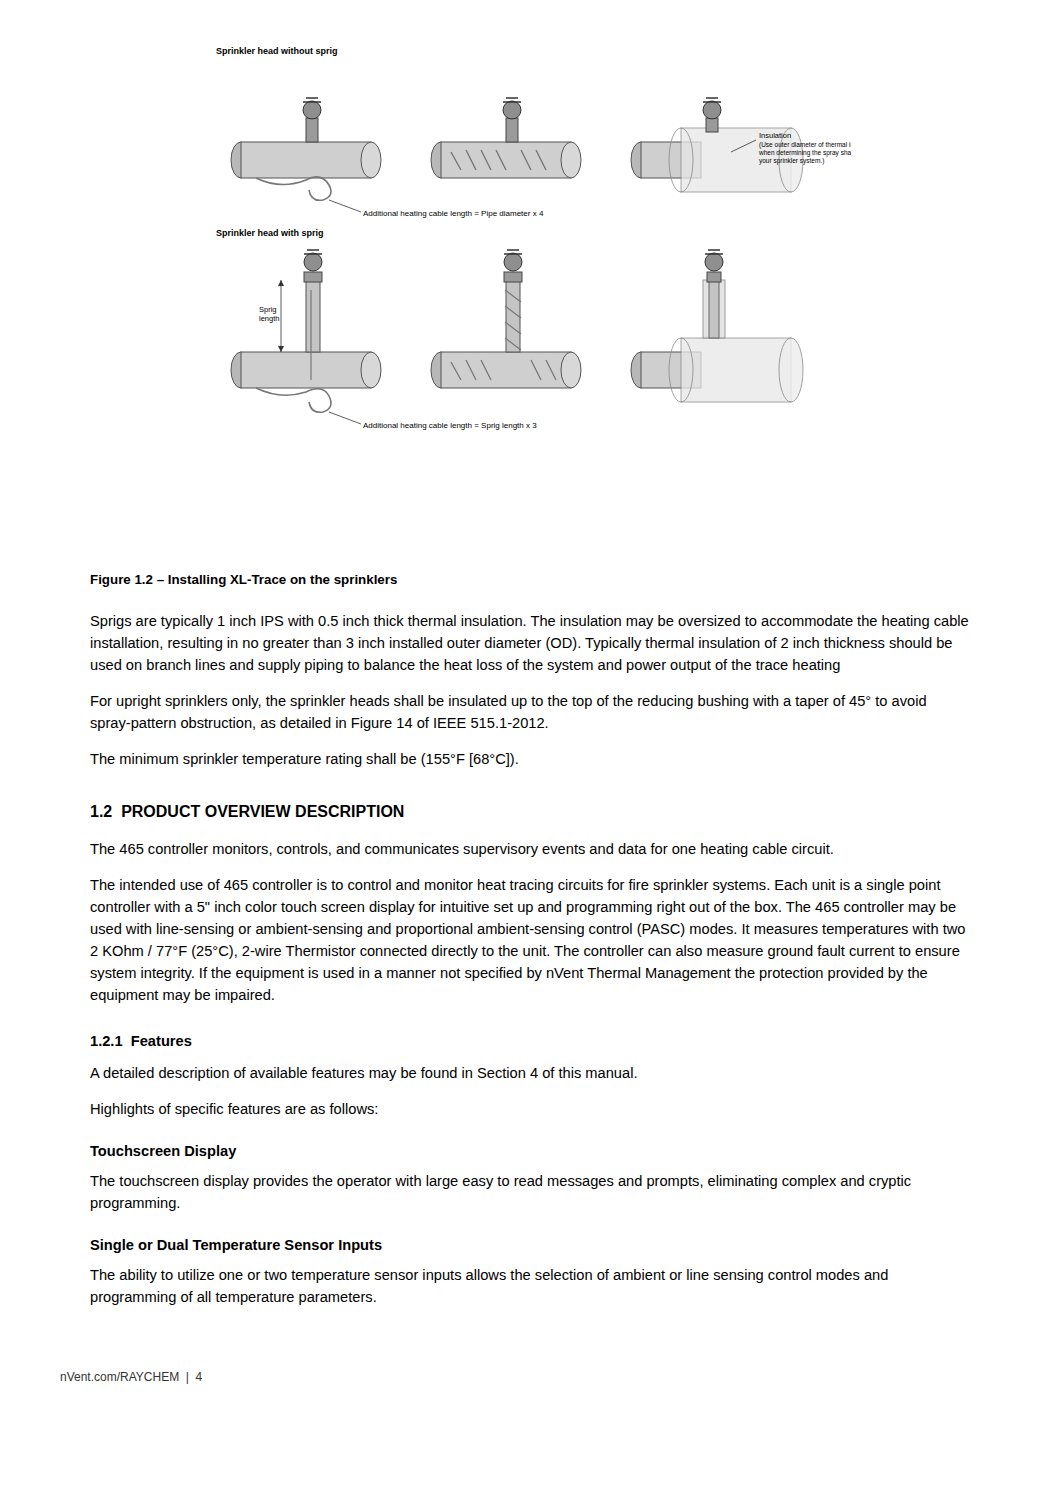Sprinkler head without sprig Insulation (Use outer diameter of thermal insulation when determining the spray shadowing in your sprinkler system.) Additional heating cable length = Pipe diameter x 4 Sprinkler head with sprig Sprig length Additional heating cable length = Sprig length x 3
Figure 1.2 – Installing XL-Trace on the sprinklers
Sprigs are typically 1 inch IPS with 0.5 inch thick thermal insulation. The insulation may be oversized to accommodate the heating cable installation, resulting in no greater than 3 inch installed outer diameter (OD). Typically thermal insulation of 2 inch thickness should be used on branch lines and supply piping to balance the heat loss of the system and power output of the trace heating
For upright sprinklers only, the sprinkler heads shall be insulated up to the top of the reducing bushing with a taper of 45° to avoid spray-pattern obstruction, as detailed in Figure 14 of IEEE 515.1-2012.
The minimum sprinkler temperature rating shall be (155°F [68°C]).
1.2 PRODUCT OVERVIEW DESCRIPTION
The 465 controller monitors, controls, and communicates supervisory events and data for one heating cable circuit.
The intended use of 465 controller is to control and monitor heat tracing circuits for fire sprinkler systems. Each unit is a single point controller with a 5" inch color touch screen display for intuitive set up and programming right out of the box. The 465 controller may be used with line-sensing or ambient-sensing and proportional ambient-sensing control (PASC) modes. It measures temperatures with two 2 KOhm / 77°F (25°C), 2-wire Thermistor connected directly to the unit. The controller can also measure ground fault current to ensure system integrity. If the equipment is used in a manner not specified by nVent Thermal Management the protection provided by the equipment may be impaired.
1.2.1 Features
A detailed description of available features may be found in Section 4 of this manual.
Highlights of specific features are as follows:
Touchscreen Display
The touchscreen display provides the operator with large easy to read messages and prompts, eliminating complex and cryptic programming.
Single or Dual Temperature Sensor Inputs
The ability to utilize one or two temperature sensor inputs allows the selection of ambient or line sensing control modes and programming of all temperature parameters.
nVent.com/RAYCHEM | 4